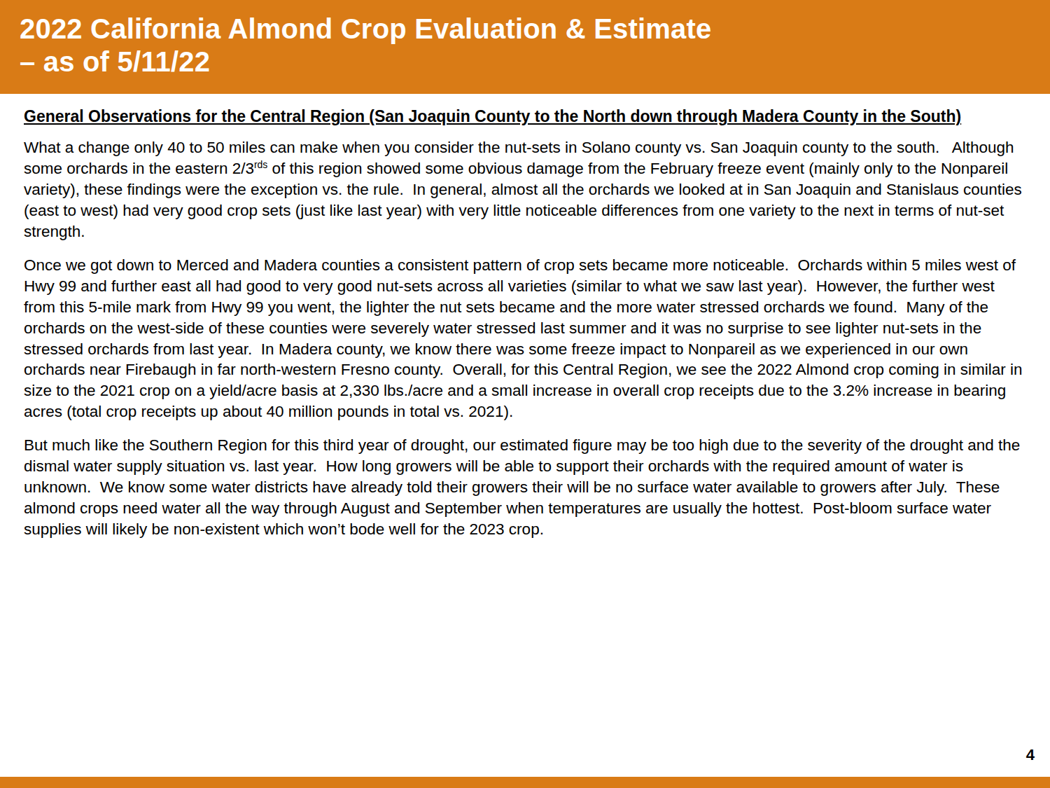2022 California Almond Crop Evaluation & Estimate
– as of 5/11/22
General Observations for the Central Region (San Joaquin County to the North down through Madera County in the South)
What a change only 40 to 50 miles can make when you consider the nut-sets in Solano county vs. San Joaquin county to the south. Although some orchards in the eastern 2/3rds of this region showed some obvious damage from the February freeze event (mainly only to the Nonpareil variety), these findings were the exception vs. the rule. In general, almost all the orchards we looked at in San Joaquin and Stanislaus counties (east to west) had very good crop sets (just like last year) with very little noticeable differences from one variety to the next in terms of nut-set strength.
Once we got down to Merced and Madera counties a consistent pattern of crop sets became more noticeable. Orchards within 5 miles west of Hwy 99 and further east all had good to very good nut-sets across all varieties (similar to what we saw last year). However, the further west from this 5-mile mark from Hwy 99 you went, the lighter the nut sets became and the more water stressed orchards we found. Many of the orchards on the west-side of these counties were severely water stressed last summer and it was no surprise to see lighter nut-sets in the stressed orchards from last year. In Madera county, we know there was some freeze impact to Nonpareil as we experienced in our own orchards near Firebaugh in far north-western Fresno county. Overall, for this Central Region, we see the 2022 Almond crop coming in similar in size to the 2021 crop on a yield/acre basis at 2,330 lbs./acre and a small increase in overall crop receipts due to the 3.2% increase in bearing acres (total crop receipts up about 40 million pounds in total vs. 2021).
But much like the Southern Region for this third year of drought, our estimated figure may be too high due to the severity of the drought and the dismal water supply situation vs. last year. How long growers will be able to support their orchards with the required amount of water is unknown. We know some water districts have already told their growers their will be no surface water available to growers after July. These almond crops need water all the way through August and September when temperatures are usually the hottest. Post-bloom surface water supplies will likely be non-existent which won’t bode well for the 2023 crop.
4